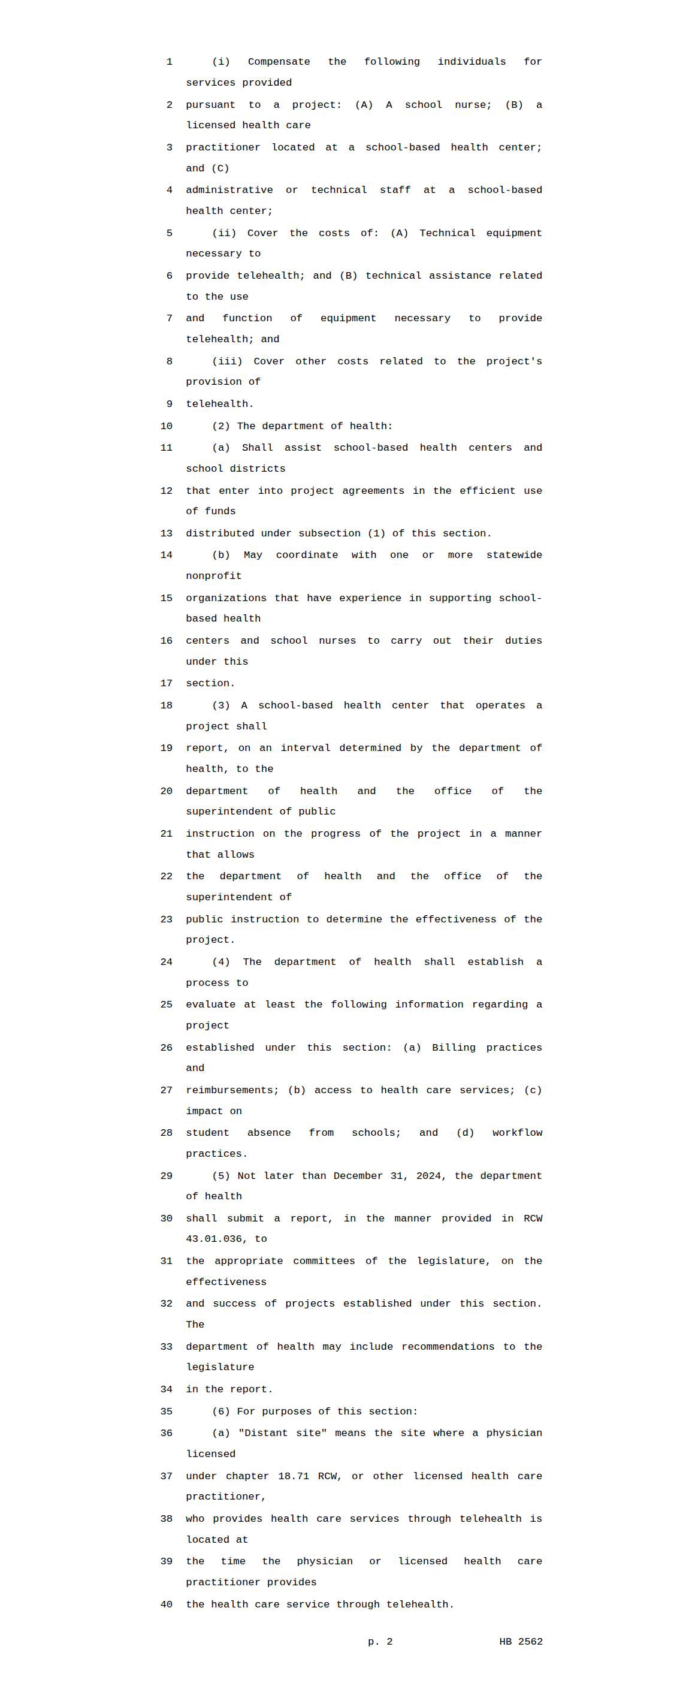| 1 | (i) Compensate the following individuals for services provided |
| 2 | pursuant to a project: (A) A school nurse; (B) a licensed health care |
| 3 | practitioner located at a school-based health center; and (C) |
| 4 | administrative or technical staff at a school-based health center; |
| 5 | (ii) Cover the costs of: (A) Technical equipment necessary to |
| 6 | provide telehealth; and (B) technical assistance related to the use |
| 7 | and function of equipment necessary to provide telehealth; and |
| 8 | (iii) Cover other costs related to the project's provision of |
| 9 | telehealth. |
| 10 | (2) The department of health: |
| 11 | (a) Shall assist school-based health centers and school districts |
| 12 | that enter into project agreements in the efficient use of funds |
| 13 | distributed under subsection (1) of this section. |
| 14 | (b) May coordinate with one or more statewide nonprofit |
| 15 | organizations that have experience in supporting school-based health |
| 16 | centers and school nurses to carry out their duties under this |
| 17 | section. |
| 18 | (3) A school-based health center that operates a project shall |
| 19 | report, on an interval determined by the department of health, to the |
| 20 | department of health and the office of the superintendent of public |
| 21 | instruction on the progress of the project in a manner that allows |
| 22 | the department of health and the office of the superintendent of |
| 23 | public instruction to determine the effectiveness of the project. |
| 24 | (4) The department of health shall establish a process to |
| 25 | evaluate at least the following information regarding a project |
| 26 | established under this section: (a) Billing practices and |
| 27 | reimbursements; (b) access to health care services; (c) impact on |
| 28 | student absence from schools; and (d) workflow practices. |
| 29 | (5) Not later than December 31, 2024, the department of health |
| 30 | shall submit a report, in the manner provided in RCW 43.01.036, to |
| 31 | the appropriate committees of the legislature, on the effectiveness |
| 32 | and success of projects established under this section. The |
| 33 | department of health may include recommendations to the legislature |
| 34 | in the report. |
| 35 | (6) For purposes of this section: |
| 36 | (a) "Distant site" means the site where a physician licensed |
| 37 | under chapter 18.71 RCW, or other licensed health care practitioner, |
| 38 | who provides health care services through telehealth is located at |
| 39 | the time the physician or licensed health care practitioner provides |
| 40 | the health care service through telehealth. |
p. 2
HB 2562